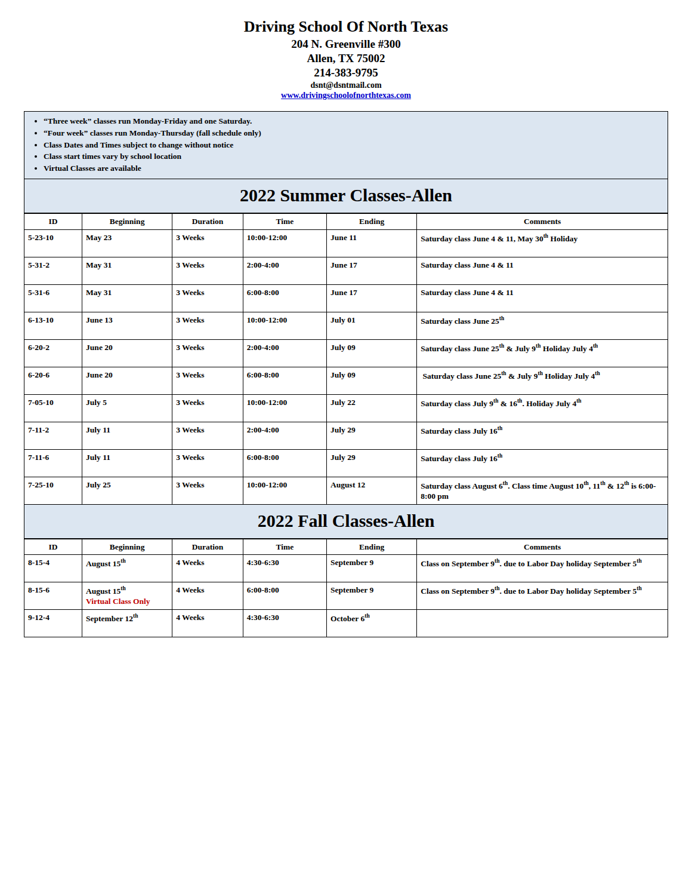Driving School Of North Texas
204 N. Greenville #300
Allen, TX 75002
214-383-9795
dsnt@dsntmail.com
www.drivingschoolofnorthtexas.com
“Three week” classes run Monday-Friday and one Saturday.
“Four week” classes run Monday-Thursday (fall schedule only)
Class Dates and Times subject to change without notice
Class start times vary by school location
Virtual Classes are available
2022 Summer Classes-Allen
| ID | Beginning | Duration | Time | Ending | Comments |
| --- | --- | --- | --- | --- | --- |
| 5-23-10 | May 23 | 3 Weeks | 10:00-12:00 | June 11 | Saturday class June 4 & 11, May 30 th Holiday |
| 5-31-2 | May 31 | 3 Weeks | 2:00-4:00 | June 17 | Saturday class June 4 & 11 |
| 5-31-6 | May 31 | 3 Weeks | 6:00-8:00 | June 17 | Saturday class June 4 & 11 |
| 6-13-10 | June 13 | 3 Weeks | 10:00-12:00 | July 01 | Saturday class June 25 th |
| 6-20-2 | June 20 | 3 Weeks | 2:00-4:00 | July 09 | Saturday class June 25 th & July 9 th Holiday July 4 th |
| 6-20-6 | June 20 | 3 Weeks | 6:00-8:00 | July 09 | Saturday class June 25 th & July 9 th Holiday July 4 th |
| 7-05-10 | July 5 | 3 Weeks | 10:00-12:00 | July 22 | Saturday class July 9 th & 16 th . Holiday July 4 th |
| 7-11-2 | July 11 | 3 Weeks | 2:00-4:00 | July 29 | Saturday class July 16 th |
| 7-11-6 | July 11 | 3 Weeks | 6:00-8:00 | July 29 | Saturday class July 16 th |
| 7-25-10 | July 25 | 3 Weeks | 10:00-12:00 | August 12 | Saturday class August 6 th . Class time August 10 th , 11 th & 12 th is 6:00-8:00 pm |
2022 Fall Classes-Allen
| ID | Beginning | Duration | Time | Ending | Comments |
| --- | --- | --- | --- | --- | --- |
| 8-15-4 | August 15 th | 4 Weeks | 4:30-6:30 | September 9 | Class on September 9 th . due to Labor Day holiday September 5 th |
| 8-15-6 | August 15 th Virtual Class Only | 4 Weeks | 6:00-8:00 | September 9 | Class on September 9 th . due to Labor Day holiday September 5 th |
| 9-12-4 | September 12 th | 4 Weeks | 4:30-6:30 | October 6 th | |